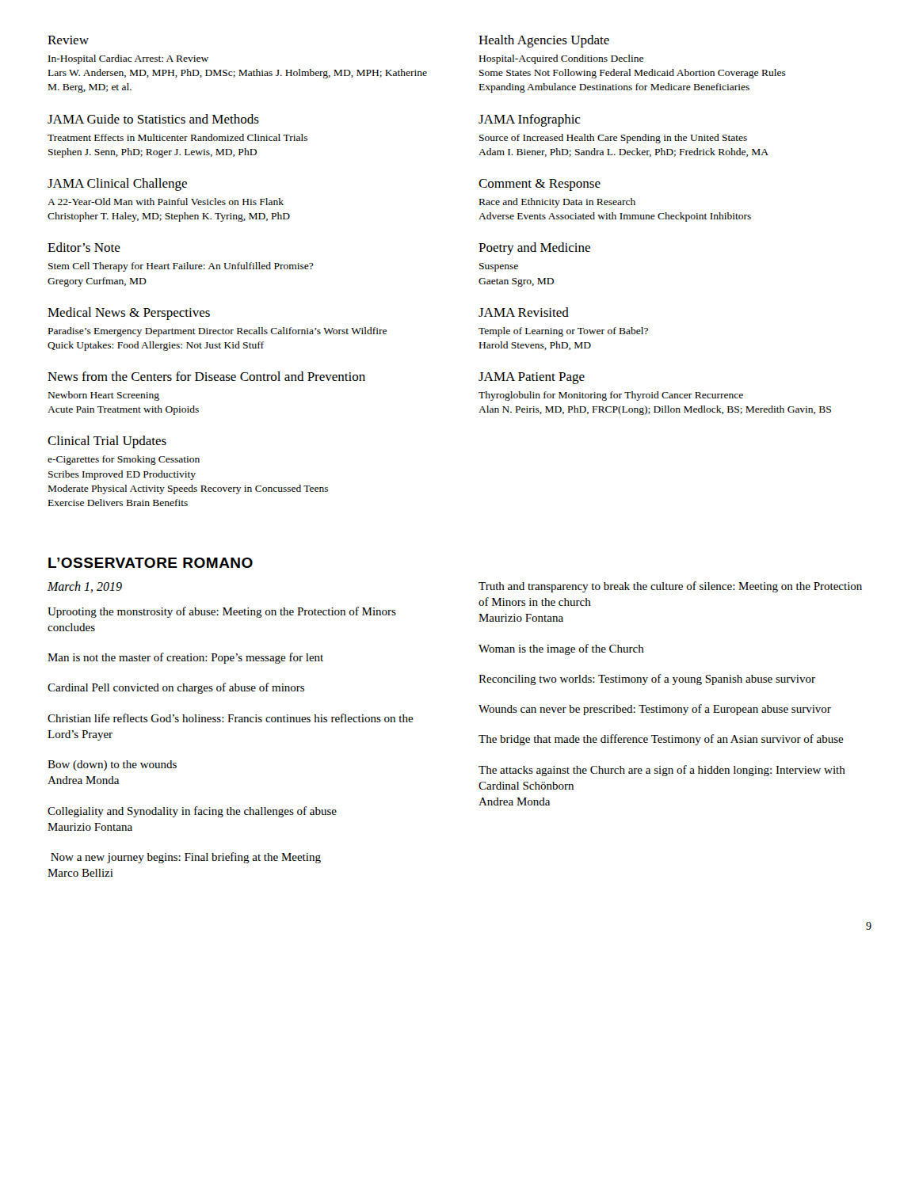Review
In-Hospital Cardiac Arrest: A Review
Lars W. Andersen, MD, MPH, PhD, DMSc; Mathias J. Holmberg, MD, MPH; Katherine M. Berg, MD; et al.
JAMA Guide to Statistics and Methods
Treatment Effects in Multicenter Randomized Clinical Trials
Stephen J. Senn, PhD; Roger J. Lewis, MD, PhD
JAMA Clinical Challenge
A 22-Year-Old Man with Painful Vesicles on His Flank
Christopher T. Haley, MD; Stephen K. Tyring, MD, PhD
Editor’s Note
Stem Cell Therapy for Heart Failure: An Unfulfilled Promise?
Gregory Curfman, MD
Medical News & Perspectives
Paradise’s Emergency Department Director Recalls California’s Worst Wildfire
Quick Uptakes: Food Allergies: Not Just Kid Stuff
News from the Centers for Disease Control and Prevention
Newborn Heart Screening
Acute Pain Treatment with Opioids
Clinical Trial Updates
e-Cigarettes for Smoking Cessation
Scribes Improved ED Productivity
Moderate Physical Activity Speeds Recovery in Concussed Teens
Exercise Delivers Brain Benefits
Health Agencies Update
Hospital-Acquired Conditions Decline
Some States Not Following Federal Medicaid Abortion Coverage Rules
Expanding Ambulance Destinations for Medicare Beneficiaries
JAMA Infographic
Source of Increased Health Care Spending in the United States
Adam I. Biener, PhD; Sandra L. Decker, PhD; Fredrick Rohde, MA
Comment & Response
Race and Ethnicity Data in Research
Adverse Events Associated with Immune Checkpoint Inhibitors
Poetry and Medicine
Suspense
Gaetan Sgro, MD
JAMA Revisited
Temple of Learning or Tower of Babel?
Harold Stevens, PhD, MD
JAMA Patient Page
Thyroglobulin for Monitoring for Thyroid Cancer Recurrence
Alan N. Peiris, MD, PhD, FRCP(Long); Dillon Medlock, BS; Meredith Gavin, BS
L’OSSERVATORE ROMANO
March 1, 2019
Uprooting the monstrosity of abuse: Meeting on the Protection of Minors concludes
Man is not the master of creation: Pope’s message for lent
Cardinal Pell convicted on charges of abuse of minors
Christian life reflects God’s holiness: Francis continues his reflections on the Lord’s Prayer
Bow (down) to the wounds
Andrea Monda
Collegiality and Synodality in facing the challenges of abuse
Maurizio Fontana
Now a new journey begins: Final briefing at the Meeting
Marco Bellizi
Truth and transparency to break the culture of silence: Meeting on the Protection of Minors in the church
Maurizio Fontana
Woman is the image of the Church
Reconciling two worlds: Testimony of a young Spanish abuse survivor
Wounds can never be prescribed: Testimony of a European abuse survivor
The bridge that made the difference Testimony of an Asian survivor of abuse
The attacks against the Church are a sign of a hidden longing: Interview with Cardinal Schönborn
Andrea Monda
9